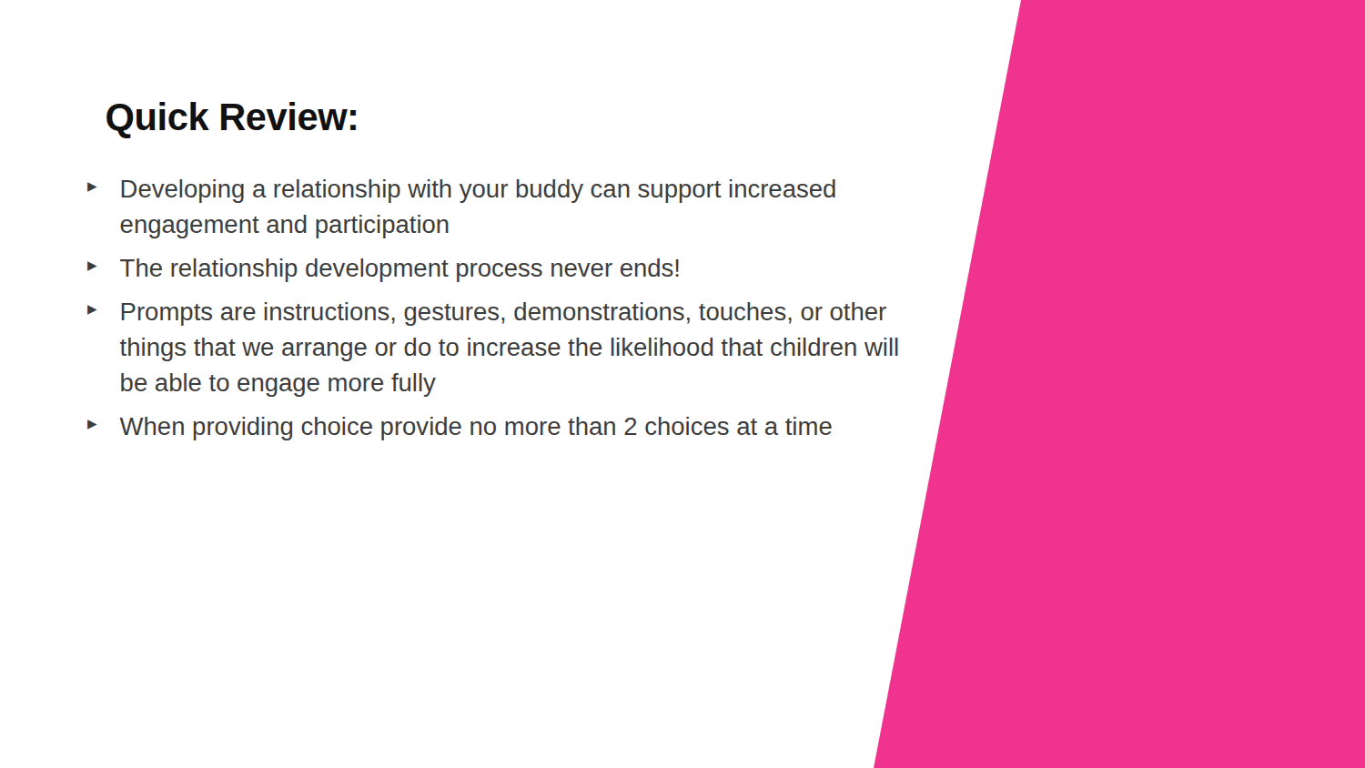Quick Review:
Developing a relationship with your buddy can support increased engagement and participation
The relationship development process never ends!
Prompts are instructions, gestures, demonstrations, touches, or other things that we arrange or do to increase the likelihood that children will be able to engage more fully
When providing choice provide no more than 2 choices at a time